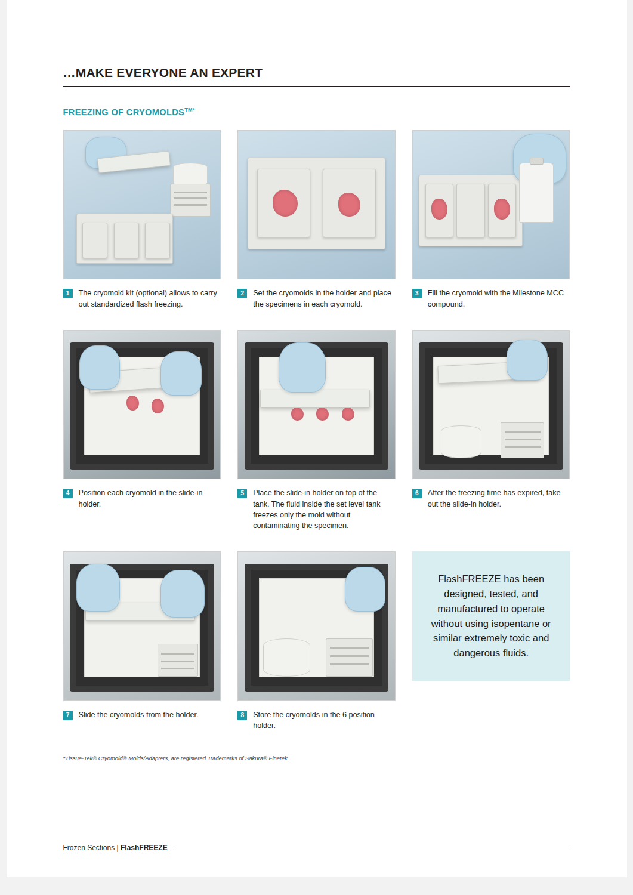…Make everyone an expert
Freezing of CryomoldsTM*
1
The cryomold kit (optional) allows to carry out standardized flash freezing.
2
Set the cryomolds in the holder and place the specimens in each cryomold.
3
Fill the cryomold with the Milestone MCC compound.
4
Position each cryomold in the slide-in holder.
5
Place the slide-in holder on top of the tank. The fluid inside the set level tank freezes only the mold without contaminating the specimen.
6
After the freezing time has expired, take out the slide-in holder.
7
Slide the cryomolds from the holder.
8
Store the cryomolds in the 6 position holder.
FlashFREEZE has been designed, tested, and manufactured to operate without using isopentane or similar extremely toxic and dangerous fluids.
*Tissue-Tek® Cryomold® Molds/Adapters, are registered Trademarks of Sakura® Finetek
Frozen Sections | FlashFREEZE